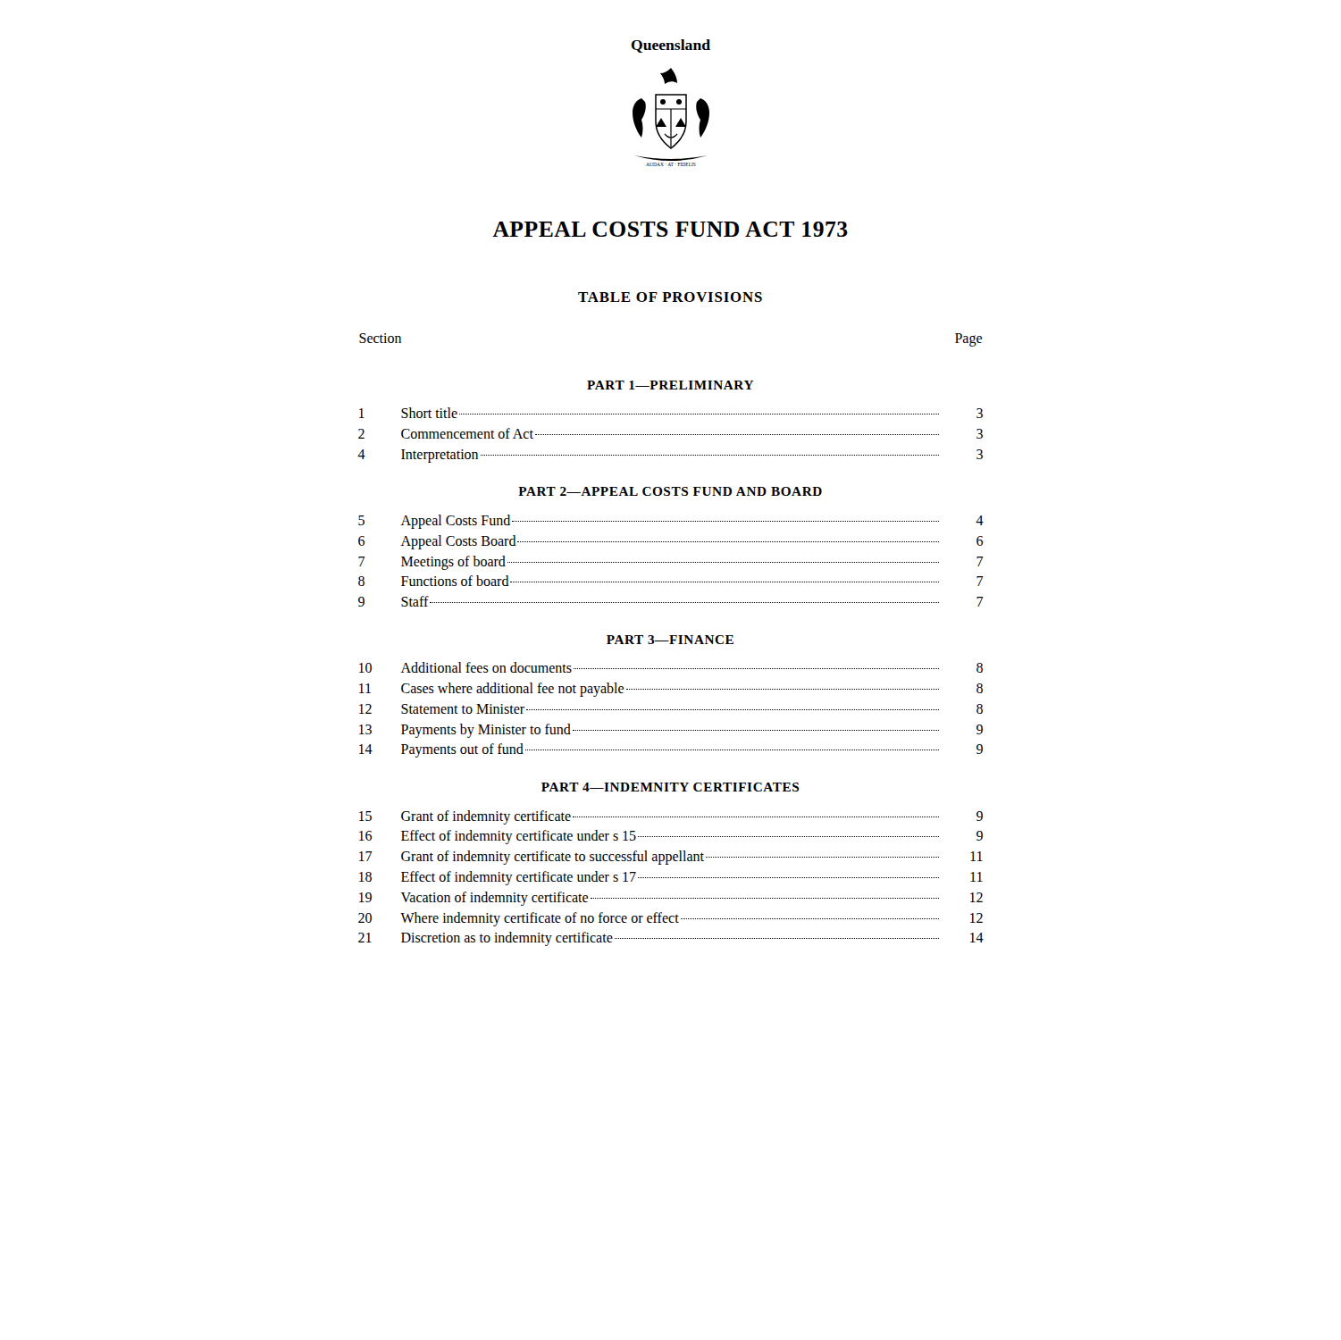Queensland
AUDAX · AT · FIDELIS
APPEAL COSTS FUND ACT 1973
TABLE OF PROVISIONS
| Section | Page |
| --- | --- |
| PART 1—PRELIMINARY |
| 1 | Short title | 3 |
| 2 | Commencement of Act | 3 |
| 4 | Interpretation | 3 |
| PART 2—APPEAL COSTS FUND AND BOARD |
| 5 | Appeal Costs Fund | 4 |
| 6 | Appeal Costs Board | 6 |
| 7 | Meetings of board | 7 |
| 8 | Functions of board | 7 |
| 9 | Staff | 7 |
| PART 3—FINANCE |
| 10 | Additional fees on documents | 8 |
| 11 | Cases where additional fee not payable | 8 |
| 12 | Statement to Minister | 8 |
| 13 | Payments by Minister to fund | 9 |
| 14 | Payments out of fund | 9 |
| PART 4—INDEMNITY CERTIFICATES |
| 15 | Grant of indemnity certificate | 9 |
| 16 | Effect of indemnity certificate under s 15 | 9 |
| 17 | Grant of indemnity certificate to successful appellant | 11 |
| 18 | Effect of indemnity certificate under s 17 | 11 |
| 19 | Vacation of indemnity certificate | 12 |
| 20 | Where indemnity certificate of no force or effect | 12 |
| 21 | Discretion as to indemnity certificate | 14 |